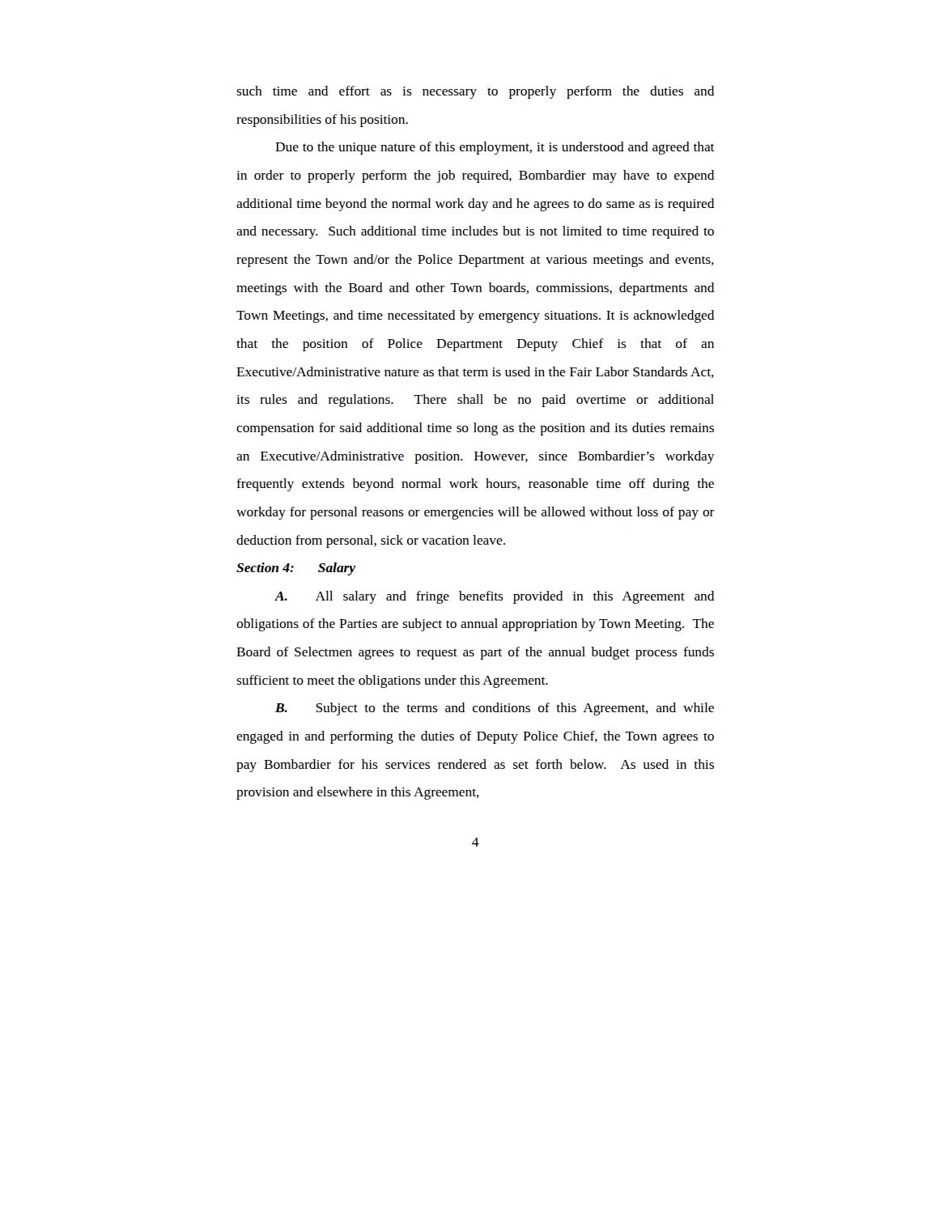such time and effort as is necessary to properly perform the duties and responsibilities of his position.
Due to the unique nature of this employment, it is understood and agreed that in order to properly perform the job required, Bombardier may have to expend additional time beyond the normal work day and he agrees to do same as is required and necessary. Such additional time includes but is not limited to time required to represent the Town and/or the Police Department at various meetings and events, meetings with the Board and other Town boards, commissions, departments and Town Meetings, and time necessitated by emergency situations. It is acknowledged that the position of Police Department Deputy Chief is that of an Executive/Administrative nature as that term is used in the Fair Labor Standards Act, its rules and regulations. There shall be no paid overtime or additional compensation for said additional time so long as the position and its duties remains an Executive/Administrative position. However, since Bombardier’s workday frequently extends beyond normal work hours, reasonable time off during the workday for personal reasons or emergencies will be allowed without loss of pay or deduction from personal, sick or vacation leave.
Section 4: Salary
A. All salary and fringe benefits provided in this Agreement and obligations of the Parties are subject to annual appropriation by Town Meeting. The Board of Selectmen agrees to request as part of the annual budget process funds sufficient to meet the obligations under this Agreement.
B. Subject to the terms and conditions of this Agreement, and while engaged in and performing the duties of Deputy Police Chief, the Town agrees to pay Bombardier for his services rendered as set forth below. As used in this provision and elsewhere in this Agreement,
4